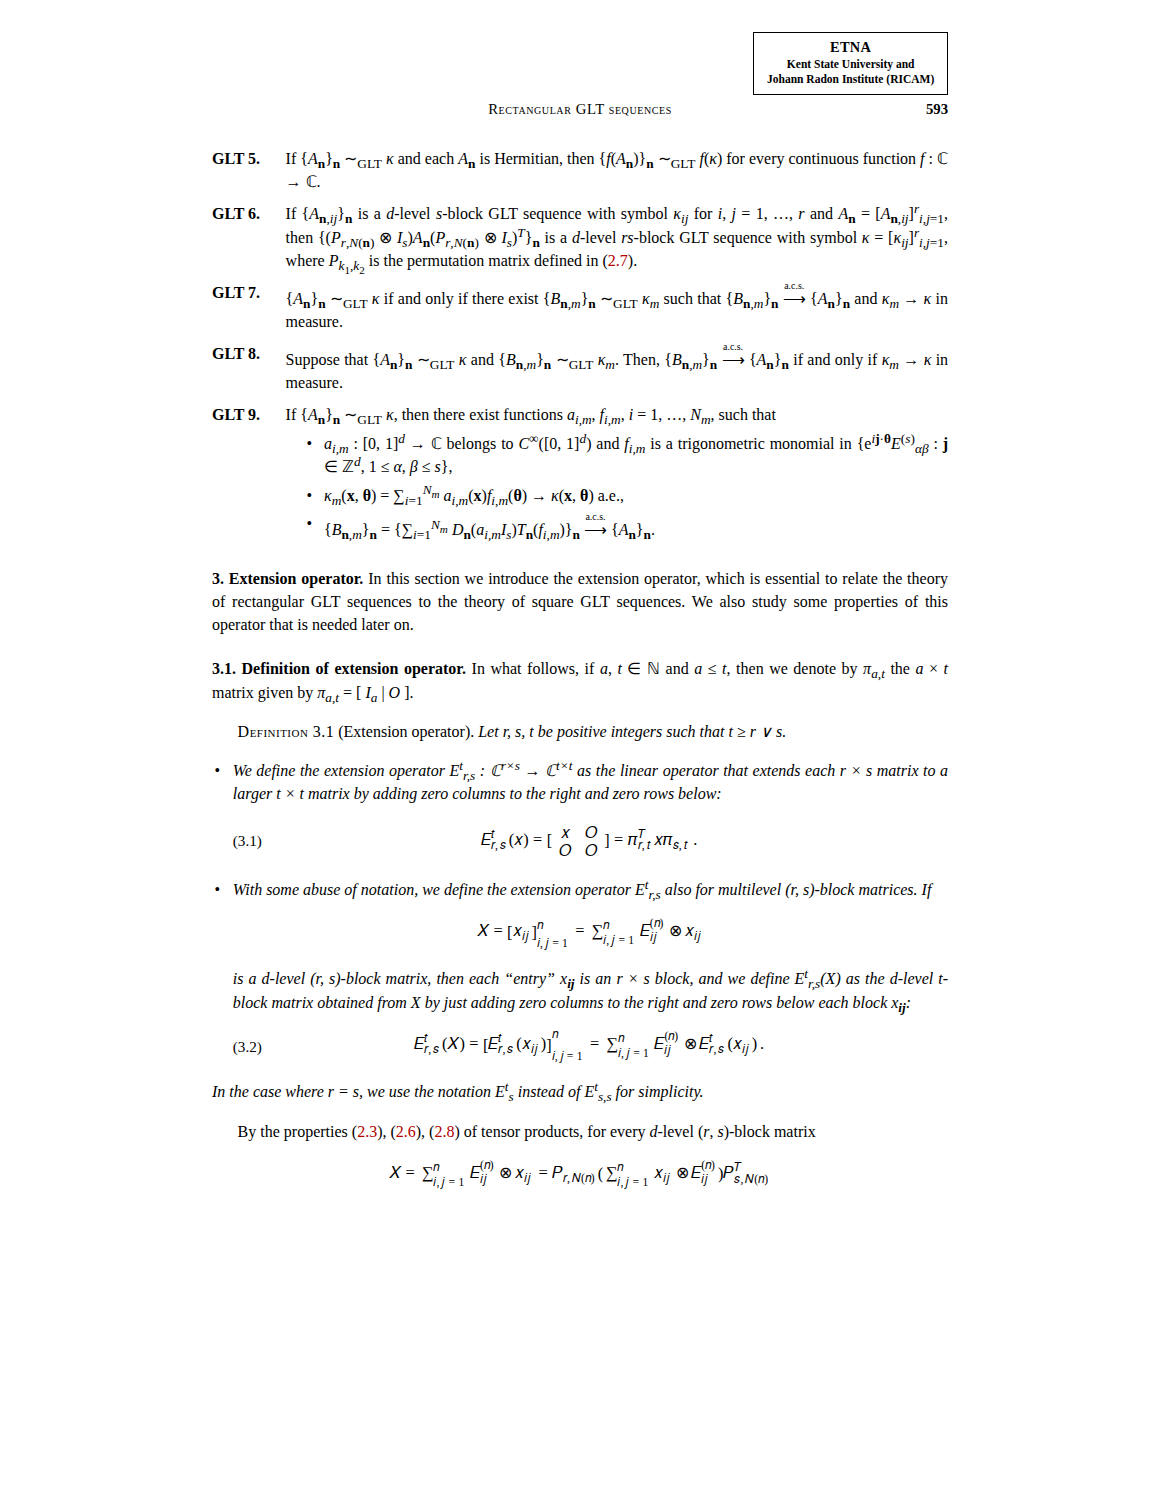ETNA
Kent State University and
Johann Radon Institute (RICAM)
Rectangular GLT sequences 593
GLT 5.
If {An}n ∼GLT κ and each An is Hermitian, then {f(An)}n ∼GLT f(κ) for every continuous function f : ℂ → ℂ.
GLT 6.
If {An,ij}n is a d-level s-block GLT sequence with symbol κij for i, j = 1, …, r and An = [An,ij]ri,j=1, then {(Pr,N(n) ⊗ Is)An(Pr,N(n) ⊗ Is)T}n is a d-level rs-block GLT sequence with symbol κ = [κij]ri,j=1, where Pk1,k2 is the permutation matrix defined in (2.7).
GLT 7.
{An}n ∼GLT κ if and only if there exist {Bn,m}n ∼GLT κm such that {Bn,m}n a.c.s.⟶ {An}n and κm → κ in measure.
GLT 8.
Suppose that {An}n ∼GLT κ and {Bn,m}n ∼GLT κm. Then, {Bn,m}n a.c.s.⟶ {An}n if and only if κm → κ in measure.
GLT 9.
If {An}n ∼GLT κ, then there exist functions ai,m, fi,m, i = 1, …, Nm, such that
ai,m : [0, 1]d → ℂ belongs to C∞([0, 1]d) and fi,m is a trigonometric monomial in {eij·θE(s)αβ : j ∈ ℤd, 1 ≤ α, β ≤ s},
κm(x, θ) = ∑i=1Nm ai,m(x)fi,m(θ) → κ(x, θ) a.e.,
{Bn,m}n = {∑i=1Nm Dn(ai,mIs)Tn(fi,m)}n a.c.s.⟶ {An}n.
3. Extension operator.
In this section we introduce the extension operator, which is essential to relate the theory of rectangular GLT sequences to the theory of square GLT sequences. We also study some properties of this operator that is needed later on.
3.1. Definition of extension operator.
In what follows, if a, t ∈ ℕ and a ≤ t, then we denote by πa,t the a × t matrix given by πa,t = [ Ia | O ].
Definition 3.1 (Extension operator). Let r, s, t be positive integers such that t ≥ r ∨ s.
We define the extension operator Etr,s : ℂr×s → ℂt×t as the linear operator that extends each r × s matrix to a larger t × t matrix by adding zero columns to the right and zero rows below:
(3.1)
Er,st (x) = [ xO OO ] = πr,tT x πs,t .
With some abuse of notation, we define the extension operator Etr,s also for multilevel (r, s)-block matrices. If
X = [xij] i,j=1 n = ∑ i,j=1 n Eij(n) ⊗ xij
is a d-level (r, s)-block matrix, then each “entry” xij is an r × s block, and we define Etr,s(X) as the d-level t-block matrix obtained from X by just adding zero columns to the right and zero rows below each block xij:
(3.2)
Er,st (X) = [Er,st(xij)] i,j=1 n = ∑ i,j=1 n Eij(n) ⊗ Er,st (xij) .
In the case where r = s, we use the notation Ets instead of Ets,s for simplicity.
By the properties (2.3), (2.6), (2.8) of tensor products, for every d-level (r, s)-block matrix
X = ∑ i,j=1 n Eij(n) ⊗ xij = Pr,N(n) ( ∑ i,j=1 n xij ⊗ Eij(n) ) Ps,N(n)T